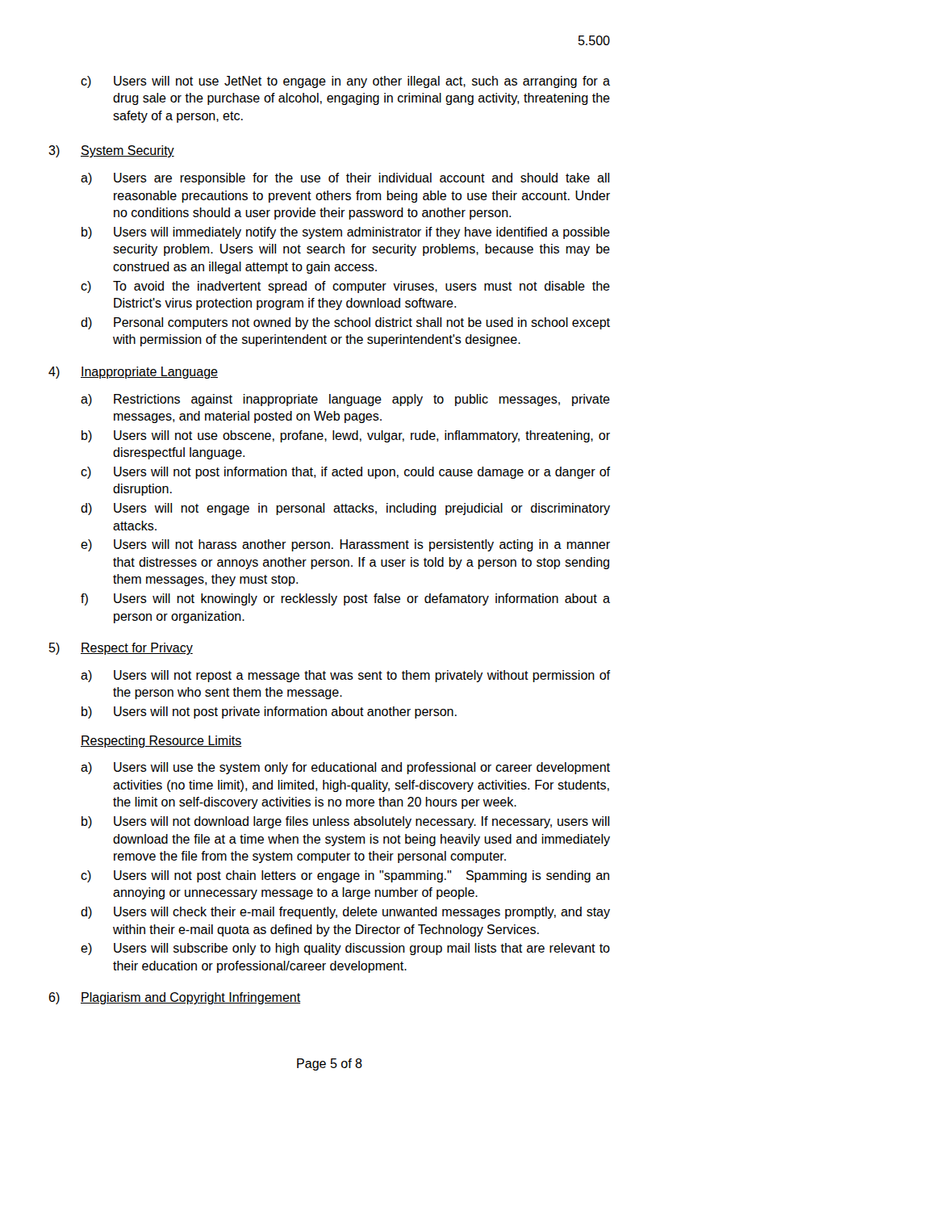5.500
Users will not use JetNet to engage in any other illegal act, such as arranging for a drug sale or the purchase of alcohol, engaging in criminal gang activity, threatening the safety of a person, etc.
System Security
Users are responsible for the use of their individual account and should take all reasonable precautions to prevent others from being able to use their account. Under no conditions should a user provide their password to another person.
Users will immediately notify the system administrator if they have identified a possible security problem. Users will not search for security problems, because this may be construed as an illegal attempt to gain access.
To avoid the inadvertent spread of computer viruses, users must not disable the District's virus protection program if they download software.
Personal computers not owned by the school district shall not be used in school except with permission of the superintendent or the superintendent's designee.
Inappropriate Language
Restrictions against inappropriate language apply to public messages, private messages, and material posted on Web pages.
Users will not use obscene, profane, lewd, vulgar, rude, inflammatory, threatening, or disrespectful language.
Users will not post information that, if acted upon, could cause damage or a danger of disruption.
Users will not engage in personal attacks, including prejudicial or discriminatory attacks.
Users will not harass another person. Harassment is persistently acting in a manner that distresses or annoys another person. If a user is told by a person to stop sending them messages, they must stop.
Users will not knowingly or recklessly post false or defamatory information about a person or organization.
Respect for Privacy
Users will not repost a message that was sent to them privately without permission of the person who sent them the message.
Users will not post private information about another person.
Respecting Resource Limits
Users will use the system only for educational and professional or career development activities (no time limit), and limited, high-quality, self-discovery activities. For students, the limit on self-discovery activities is no more than 20 hours per week.
Users will not download large files unless absolutely necessary. If necessary, users will download the file at a time when the system is not being heavily used and immediately remove the file from the system computer to their personal computer.
Users will not post chain letters or engage in "spamming." Spamming is sending an annoying or unnecessary message to a large number of people.
Users will check their e-mail frequently, delete unwanted messages promptly, and stay within their e-mail quota as defined by the Director of Technology Services.
Users will subscribe only to high quality discussion group mail lists that are relevant to their education or professional/career development.
Plagiarism and Copyright Infringement
Page 5 of 8